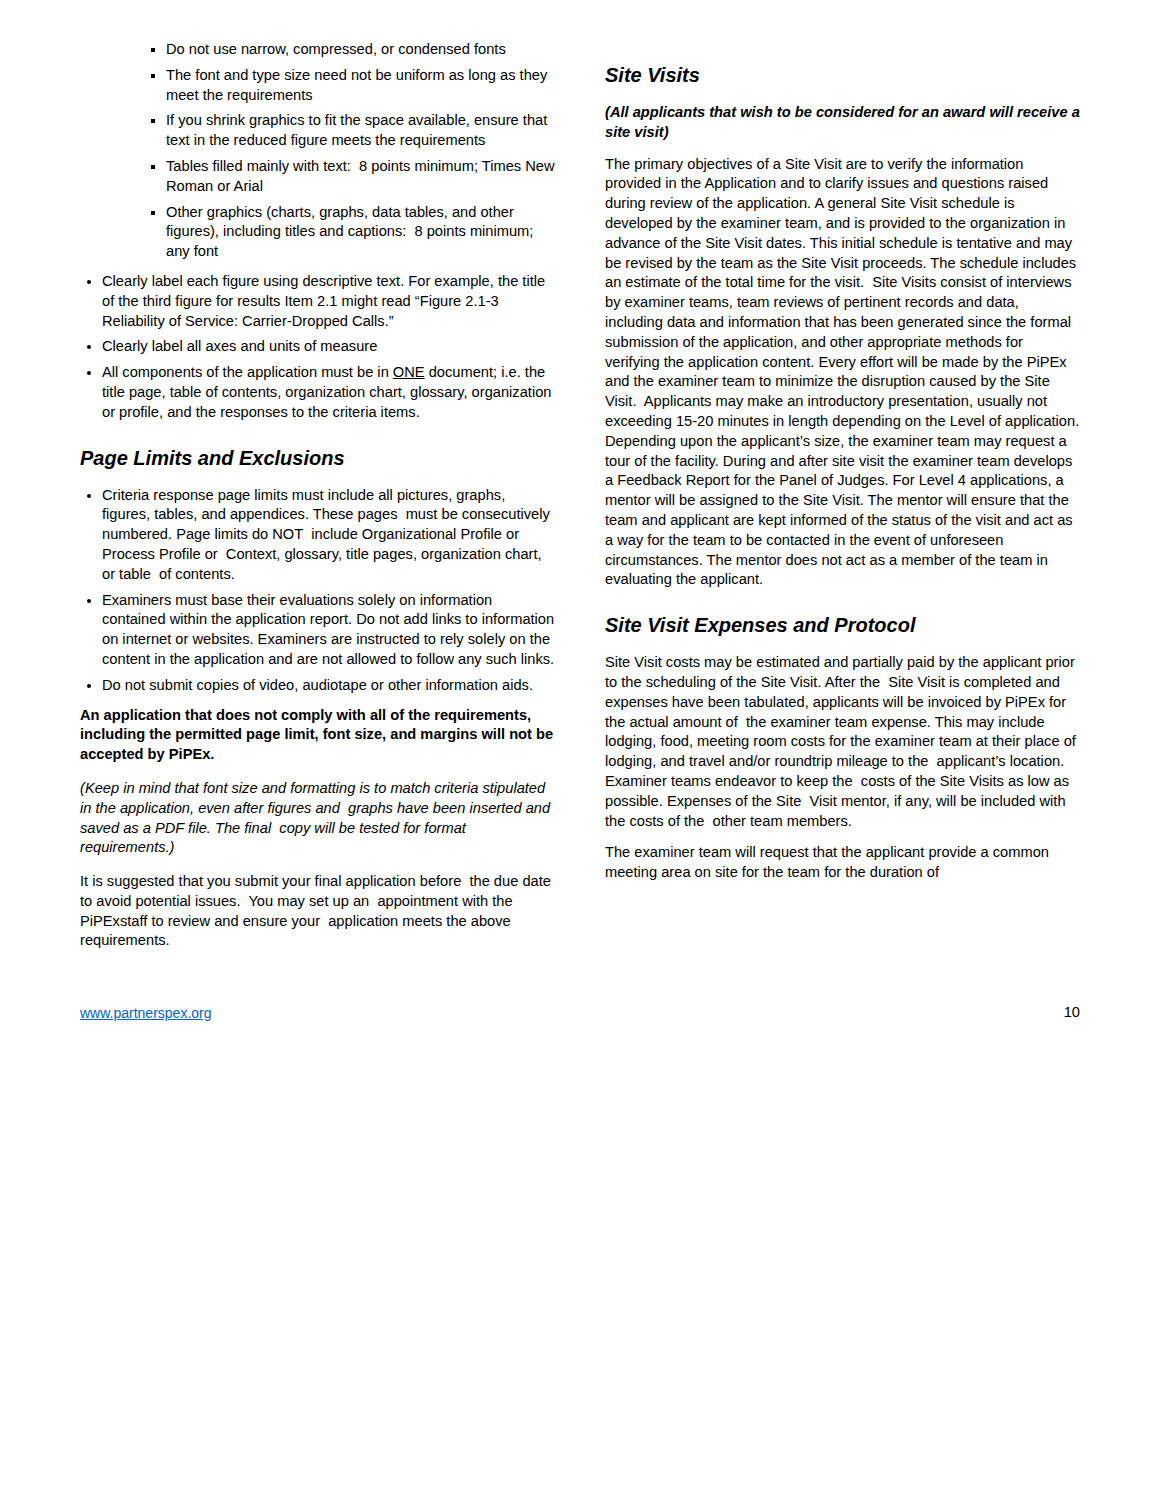Do not use narrow, compressed, or condensed fonts
The font and type size need not be uniform as long as they meet the requirements
If you shrink graphics to fit the space available, ensure that text in the reduced figure meets the requirements
Tables filled mainly with text: 8 points minimum; Times New Roman or Arial
Other graphics (charts, graphs, data tables, and other figures), including titles and captions: 8 points minimum; any font
Clearly label each figure using descriptive text. For example, the title of the third figure for results Item 2.1 might read “Figure 2.1-3 Reliability of Service: Carrier-Dropped Calls.”
Clearly label all axes and units of measure
All components of the application must be in ONE document; i.e. the title page, table of contents, organization chart, glossary, organization or profile, and the responses to the criteria items.
Page Limits and Exclusions
Criteria response page limits must include all pictures, graphs, figures, tables, and appendices. These pages must be consecutively numbered. Page limits do NOT include Organizational Profile or Process Profile or Context, glossary, title pages, organization chart, or table of contents.
Examiners must base their evaluations solely on information contained within the application report. Do not add links to information on internet or websites. Examiners are instructed to rely solely on the content in the application and are not allowed to follow any such links.
Do not submit copies of video, audiotape or other information aids.
An application that does not comply with all of the requirements, including the permitted page limit, font size, and margins will not be accepted by PiPEx.
(Keep in mind that font size and formatting is to match criteria stipulated in the application, even after figures and graphs have been inserted and saved as a PDF file. The final copy will be tested for format requirements.)
It is suggested that you submit your final application before the due date to avoid potential issues. You may set up an appointment with the PiPExstaff to review and ensure your application meets the above requirements.
Site Visits
(All applicants that wish to be considered for an award will receive a site visit)
The primary objectives of a Site Visit are to verify the information provided in the Application and to clarify issues and questions raised during review of the application. A general Site Visit schedule is developed by the examiner team, and is provided to the organization in advance of the Site Visit dates. This initial schedule is tentative and may be revised by the team as the Site Visit proceeds. The schedule includes an estimate of the total time for the visit. Site Visits consist of interviews by examiner teams, team reviews of pertinent records and data, including data and information that has been generated since the formal submission of the application, and other appropriate methods for verifying the application content. Every effort will be made by the PiPEx and the examiner team to minimize the disruption caused by the Site Visit. Applicants may make an introductory presentation, usually not exceeding 15-20 minutes in length depending on the Level of application. Depending upon the applicant’s size, the examiner team may request a tour of the facility. During and after site visit the examiner team develops a Feedback Report for the Panel of Judges. For Level 4 applications, a mentor will be assigned to the Site Visit. The mentor will ensure that the team and applicant are kept informed of the status of the visit and act as a way for the team to be contacted in the event of unforeseen circumstances. The mentor does not act as a member of the team in evaluating the applicant.
Site Visit Expenses and Protocol
Site Visit costs may be estimated and partially paid by the applicant prior to the scheduling of the Site Visit. After the Site Visit is completed and expenses have been tabulated, applicants will be invoiced by PiPEx for the actual amount of the examiner team expense. This may include lodging, food, meeting room costs for the examiner team at their place of lodging, and travel and/or roundtrip mileage to the applicant’s location. Examiner teams endeavor to keep the costs of the Site Visits as low as possible. Expenses of the Site Visit mentor, if any, will be included with the costs of the other team members.
The examiner team will request that the applicant provide a common meeting area on site for the team for the duration of
www.partnerspex.org 10